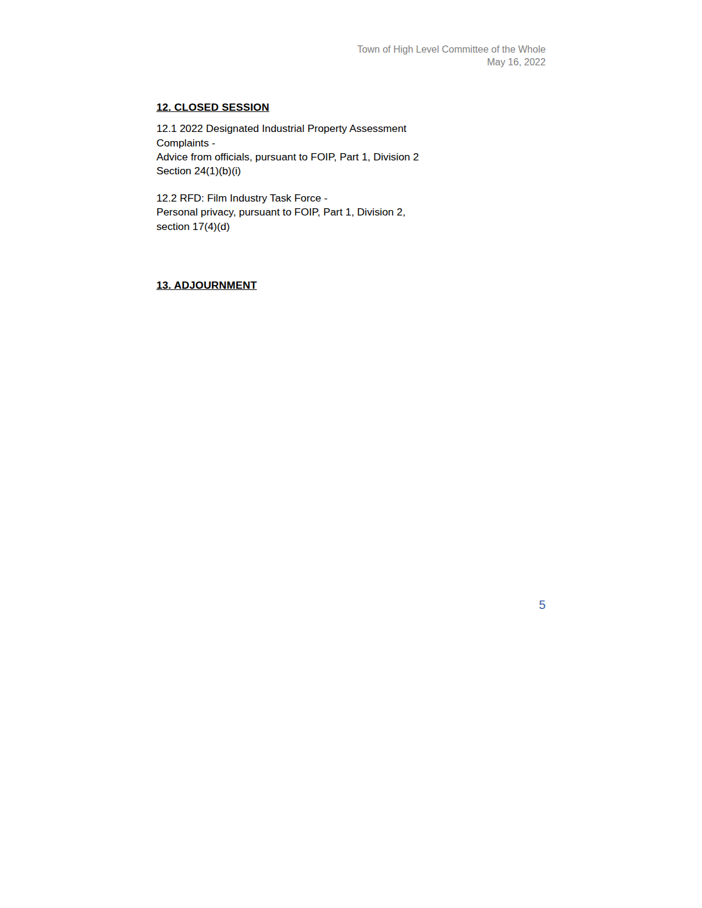Town of High Level Committee of the Whole
May 16, 2022
12. CLOSED SESSION
12.1 2022 Designated Industrial Property Assessment Complaints -
Advice from officials, pursuant to FOIP, Part 1, Division 2 Section 24(1)(b)(i)
12.2 RFD: Film Industry Task Force -
Personal privacy, pursuant to FOIP, Part 1, Division 2, section 17(4)(d)
13. ADJOURNMENT
5